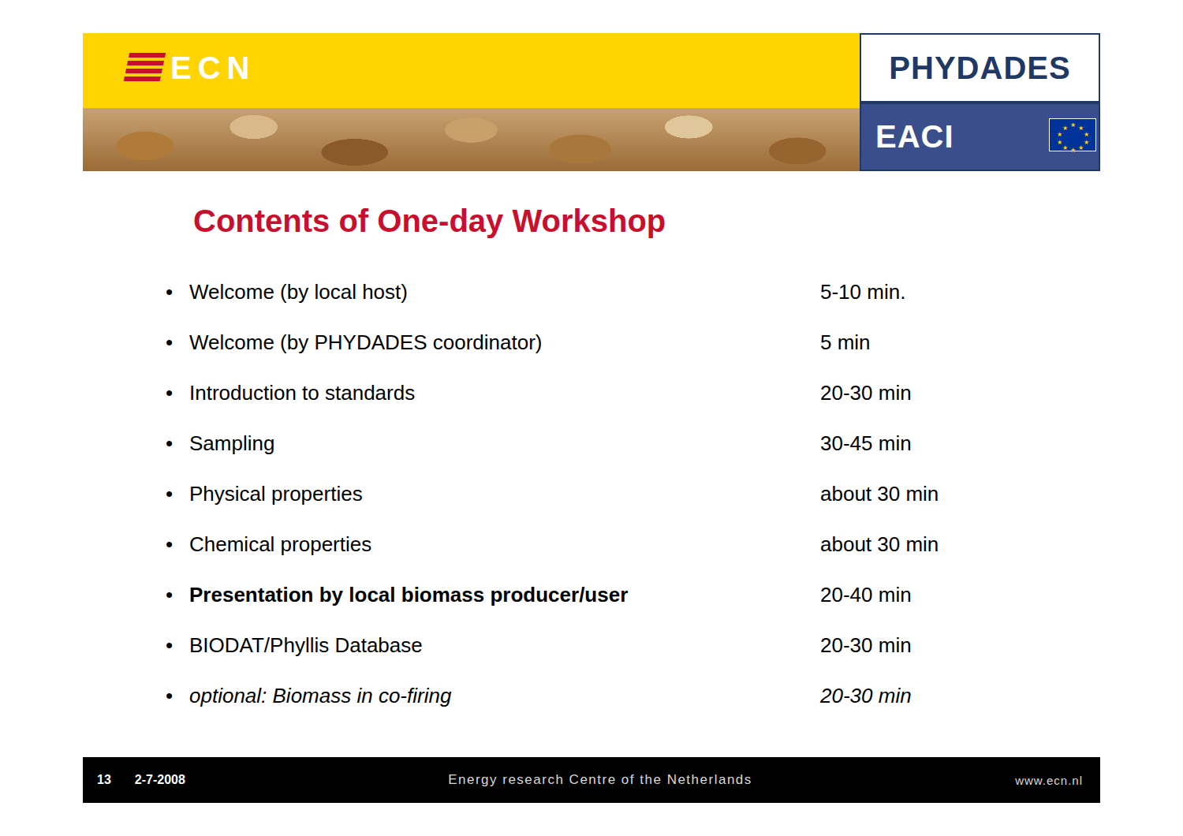ECN
PHYDADES
EACI
★ ★ ★ ★ ★ ★ ★ ★ ★ ★
Contents of One-day Workshop
•Welcome (by local host) 5-10 min.
•Welcome (by PHYDADES coordinator) 5 min
•Introduction to standards 20-30 min
•Sampling 30-45 min
•Physical properties about 30 min
•Chemical properties about 30 min
•Presentation by local biomass producer/user 20-40 min
•BIODAT/Phyllis Database 20-30 min
•optional: Biomass in co-firing 20-30 min
13 2-7-2008 Energy research Centre of the Netherlands www.ecn.nl